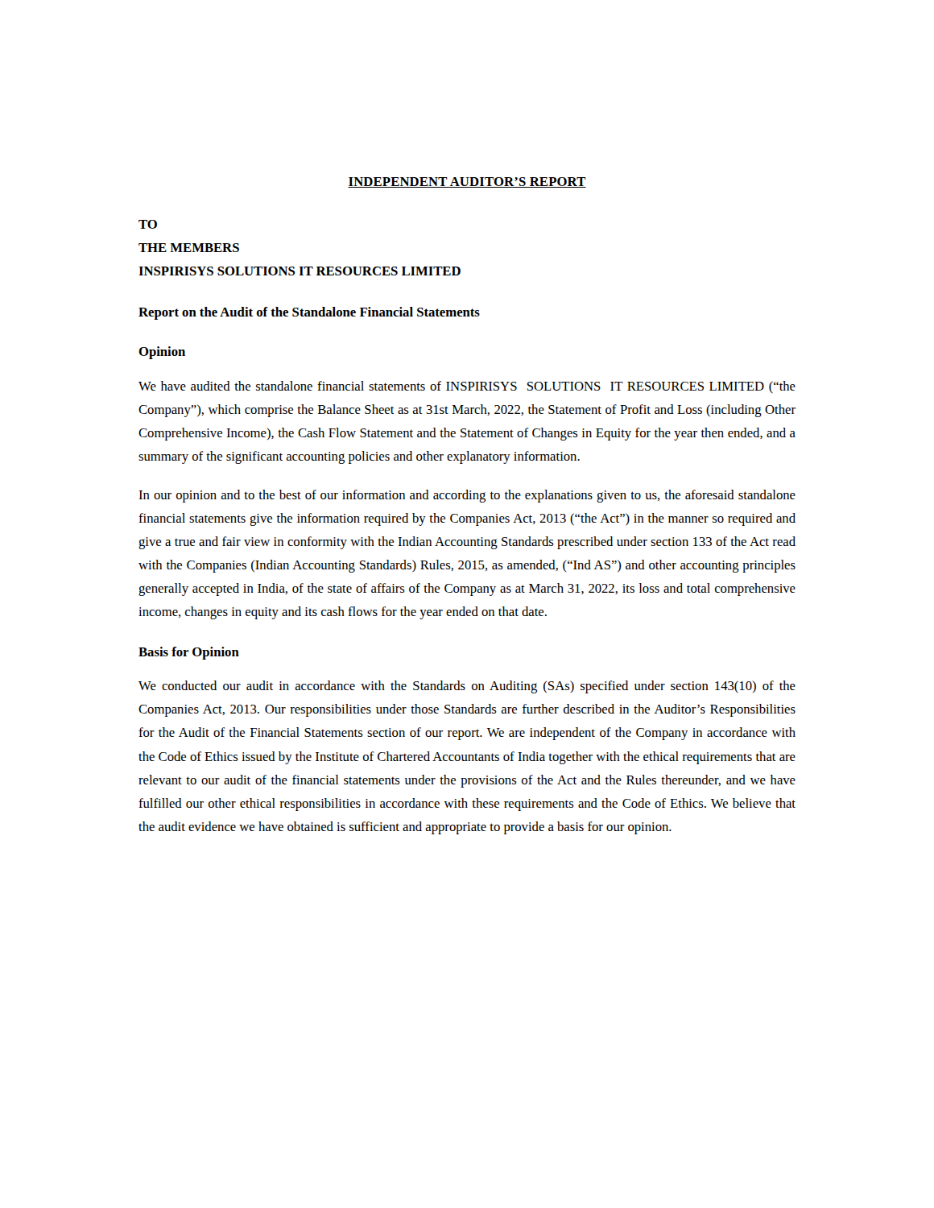INDEPENDENT AUDITOR’S REPORT
TO
THE MEMBERS
INSPIRISYS SOLUTIONS IT RESOURCES LIMITED
Report on the Audit of the Standalone Financial Statements
Opinion
We have audited the standalone financial statements of INSPIRISYS SOLUTIONS IT RESOURCES LIMITED (“the Company”), which comprise the Balance Sheet as at 31st March, 2022, the Statement of Profit and Loss (including Other Comprehensive Income), the Cash Flow Statement and the Statement of Changes in Equity for the year then ended, and a summary of the significant accounting policies and other explanatory information.
In our opinion and to the best of our information and according to the explanations given to us, the aforesaid standalone financial statements give the information required by the Companies Act, 2013 (“the Act”) in the manner so required and give a true and fair view in conformity with the Indian Accounting Standards prescribed under section 133 of the Act read with the Companies (Indian Accounting Standards) Rules, 2015, as amended, (“Ind AS”) and other accounting principles generally accepted in India, of the state of affairs of the Company as at March 31, 2022, its loss and total comprehensive income, changes in equity and its cash flows for the year ended on that date.
Basis for Opinion
We conducted our audit in accordance with the Standards on Auditing (SAs) specified under section 143(10) of the Companies Act, 2013. Our responsibilities under those Standards are further described in the Auditor’s Responsibilities for the Audit of the Financial Statements section of our report. We are independent of the Company in accordance with the Code of Ethics issued by the Institute of Chartered Accountants of India together with the ethical requirements that are relevant to our audit of the financial statements under the provisions of the Act and the Rules thereunder, and we have fulfilled our other ethical responsibilities in accordance with these requirements and the Code of Ethics. We believe that the audit evidence we have obtained is sufficient and appropriate to provide a basis for our opinion.